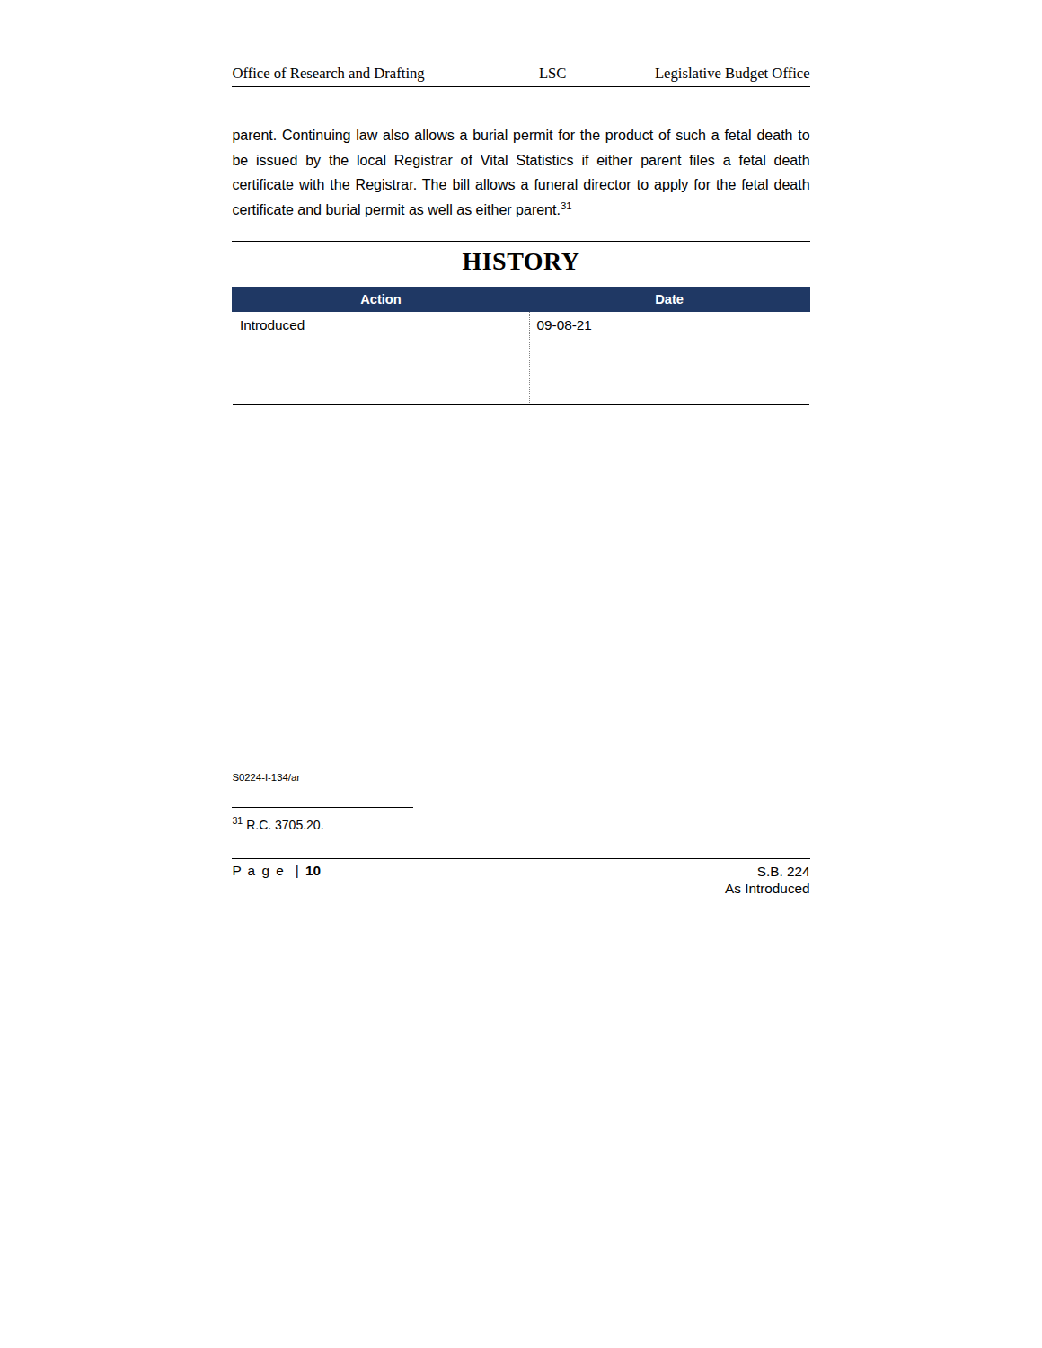Office of Research and Drafting
LSC
Legislative Budget Office
parent. Continuing law also allows a burial permit for the product of such a fetal death to be issued by the local Registrar of Vital Statistics if either parent files a fetal death certificate with the Registrar. The bill allows a funeral director to apply for the fetal death certificate and burial permit as well as either parent.31
HISTORY
| Action | Date |
| --- | --- |
| Introduced | 09-08-21 |
S0224-I-134/ar
31 R.C. 3705.20.
P a g e | 10
S.B. 224
As Introduced